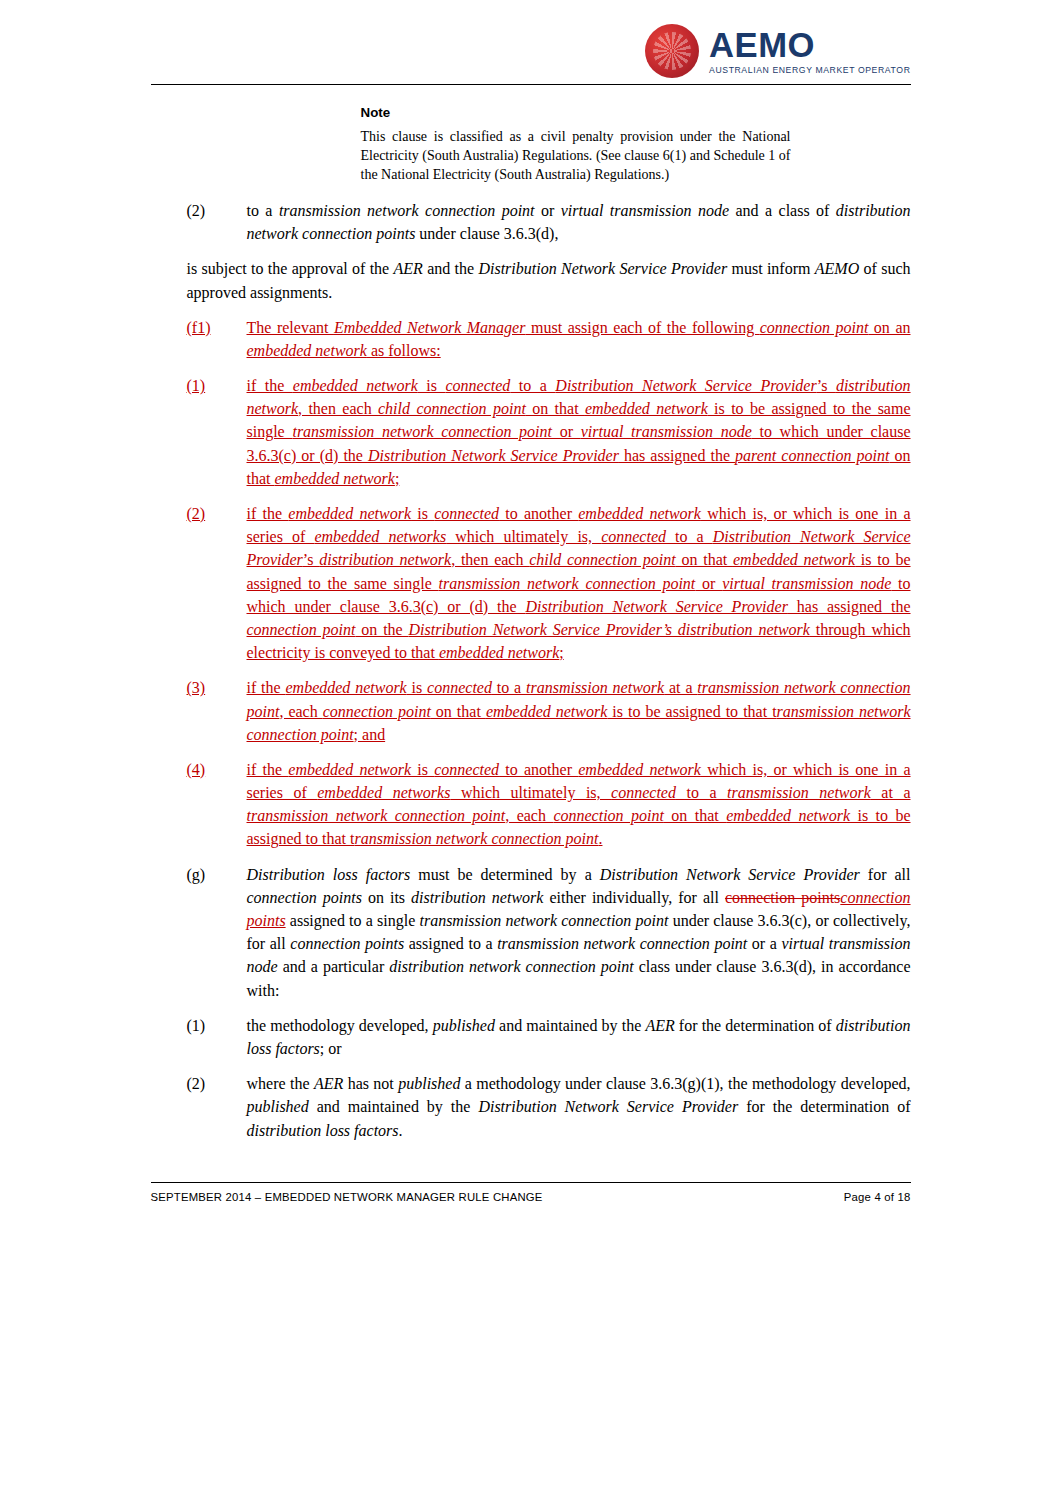AEMO
Australian Energy Market Operator
Note
This clause is classified as a civil penalty provision under the National Electricity (South Australia) Regulations. (See clause 6(1) and Schedule 1 of the National Electricity (South Australia) Regulations.)
(2)
to a transmission network connection point or virtual transmission node and a class of distribution network connection points under clause 3.6.3(d),
is subject to the approval of the AER and the Distribution Network Service Provider must inform AEMO of such approved assignments.
(f1)
The relevant Embedded Network Manager must assign each of the following connection point on an embedded network as follows:
(1)
if the embedded network is connected to a Distribution Network Service Provider’s distribution network, then each child connection point on that embedded network is to be assigned to the same single transmission network connection point or virtual transmission node to which under clause 3.6.3(c) or (d) the Distribution Network Service Provider has assigned the parent connection point on that embedded network;
(2)
if the embedded network is connected to another embedded network which is, or which is one in a series of embedded networks which ultimately is, connected to a Distribution Network Service Provider’s distribution network, then each child connection point on that embedded network is to be assigned to the same single transmission network connection point or virtual transmission node to which under clause 3.6.3(c) or (d) the Distribution Network Service Provider has assigned the connection point on the Distribution Network Service Provider’s distribution network through which electricity is conveyed to that embedded network;
(3)
if the embedded network is connected to a transmission network at a transmission network connection point, each connection point on that embedded network is to be assigned to that transmission network connection point; and
(4)
if the embedded network is connected to another embedded network which is, or which is one in a series of embedded networks which ultimately is, connected to a transmission network at a transmission network connection point, each connection point on that embedded network is to be assigned to that transmission network connection point.
(g)
Distribution loss factors must be determined by a Distribution Network Service Provider for all connection points on its distribution network either individually, for all connection points connection points assigned to a single transmission network connection point under clause 3.6.3(c), or collectively, for all connection points assigned to a transmission network connection point or a virtual transmission node and a particular distribution network connection point class under clause 3.6.3(d), in accordance with:
(1)
the methodology developed, published and maintained by the AER for the determination of distribution loss factors; or
(2)
where the AER has not published a methodology under clause 3.6.3(g)(1), the methodology developed, published and maintained by the Distribution Network Service Provider for the determination of distribution loss factors.
SEPTEMBER 2014 – EMBEDDED NETWORK MANAGER RULE CHANGE
Page 4 of 18